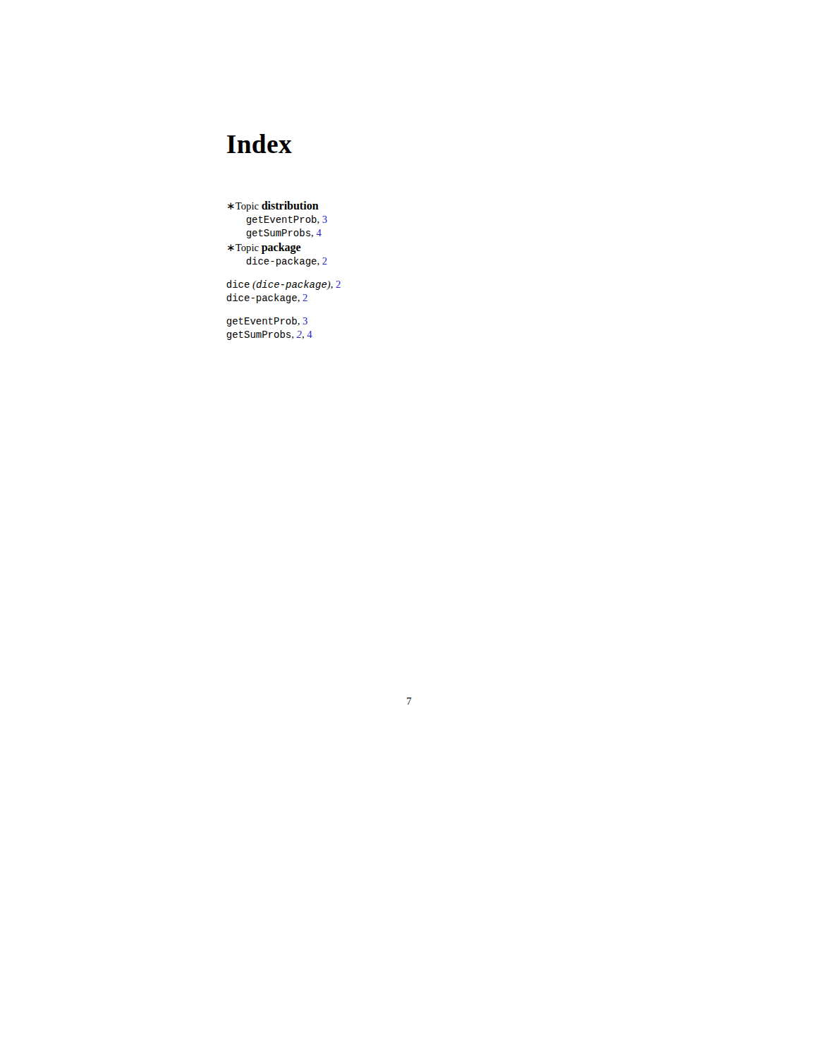Index
∗Topic distribution
getEventProb, 3
getSumProbs, 4
∗Topic package
dice-package, 2
dice (dice-package), 2
dice-package, 2
getEventProb, 3
getSumProbs, 2, 4
7